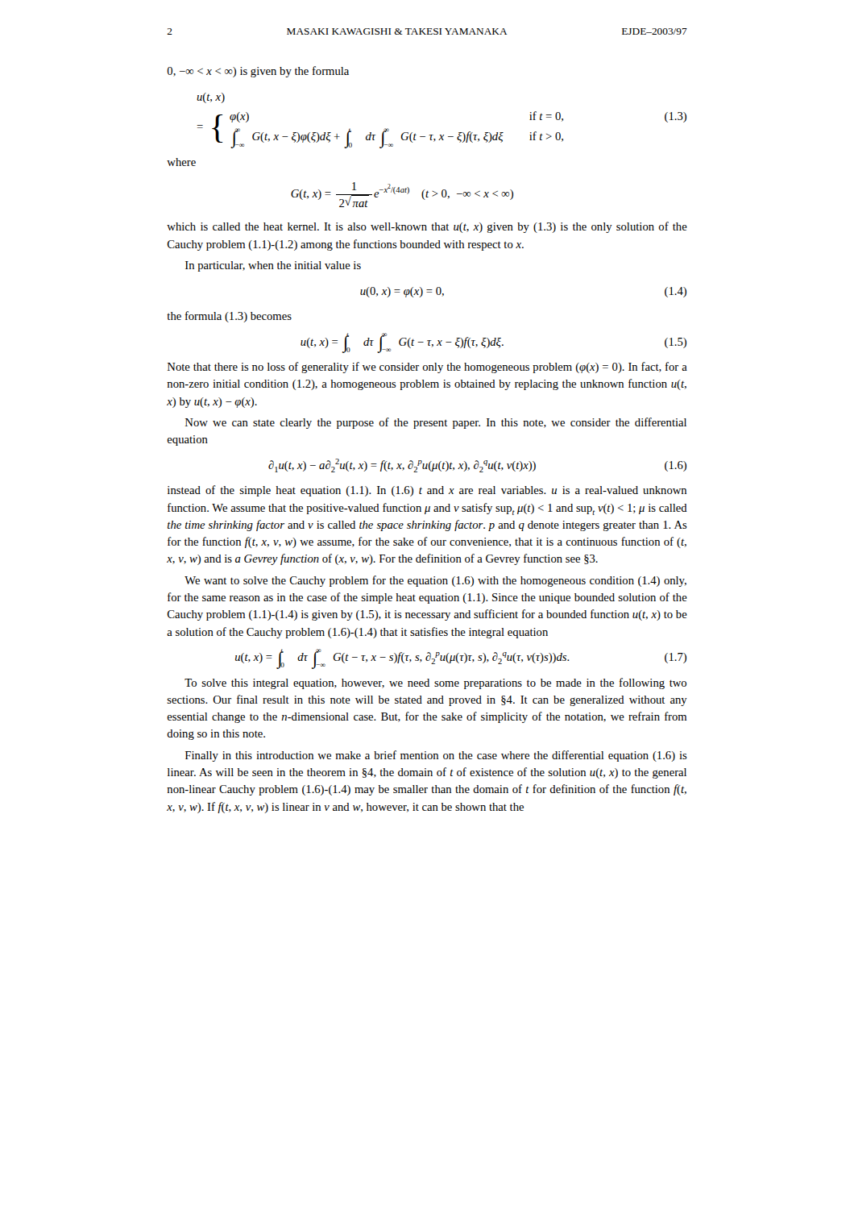2 MASAKI KAWAGISHI & TAKESI YAMANAKA EJDE–2003/97
0, −∞ < x < ∞) is given by the formula
u(t, x)
= { φ(x) if t = 0, ∫∞−∞G(t, x − ξ)φ(ξ)dξ + ∫t 0 dτ ∫∞−∞G(t − τ, x − ξ)f(τ, ξ)dξ if t > 0,
(1.3)
where
G(t, x) = 12πat e−x2/(4at) (t > 0, −∞ < x < ∞)
which is called the heat kernel. It is also well-known that u(t, x) given by (1.3) is the only solution of the Cauchy problem (1.1)-(1.2) among the functions bounded with respect to x.
In particular, when the initial value is
u(0, x) = φ(x) = 0,
(1.4)
the formula (1.3) becomes
u(t, x) = ∫t 0 dτ ∫∞−∞G(t − τ, x − ξ)f(τ, ξ)dξ.
(1.5)
Note that there is no loss of generality if we consider only the homogeneous problem (φ(x) = 0). In fact, for a non-zero initial condition (1.2), a homogeneous problem is obtained by replacing the unknown function u(t, x) by u(t, x) − φ(x).
Now we can state clearly the purpose of the present paper. In this note, we consider the differential equation
∂1u(t, x) − a∂22u(t, x) = f(t, x, ∂2pu(μ(t)t, x), ∂2qu(t, ν(t)x))
(1.6)
instead of the simple heat equation (1.1). In (1.6) t and x are real variables. u is a real-valued unknown function. We assume that the positive-valued function μ and ν satisfy supt μ(t) < 1 and supt ν(t) < 1; μ is called the time shrinking factor and ν is called the space shrinking factor. p and q denote integers greater than 1. As for the function f(t, x, v, w) we assume, for the sake of our convenience, that it is a continuous function of (t, x, v, w) and is a Gevrey function of (x, v, w). For the definition of a Gevrey function see §3.
We want to solve the Cauchy problem for the equation (1.6) with the homogeneous condition (1.4) only, for the same reason as in the case of the simple heat equation (1.1). Since the unique bounded solution of the Cauchy problem (1.1)-(1.4) is given by (1.5), it is necessary and sufficient for a bounded function u(t, x) to be a solution of the Cauchy problem (1.6)-(1.4) that it satisfies the integral equation
u(t, x) = ∫t 0 dτ ∫∞−∞G(t − τ, x − s)f(τ, s, ∂2pu(μ(τ)τ, s), ∂2qu(τ, ν(τ)s))ds.
(1.7)
To solve this integral equation, however, we need some preparations to be made in the following two sections. Our final result in this note will be stated and proved in §4. It can be generalized without any essential change to the n-dimensional case. But, for the sake of simplicity of the notation, we refrain from doing so in this note.
Finally in this introduction we make a brief mention on the case where the differential equation (1.6) is linear. As will be seen in the theorem in §4, the domain of t of existence of the solution u(t, x) to the general non-linear Cauchy problem (1.6)-(1.4) may be smaller than the domain of t for definition of the function f(t, x, v, w). If f(t, x, v, w) is linear in v and w, however, it can be shown that the